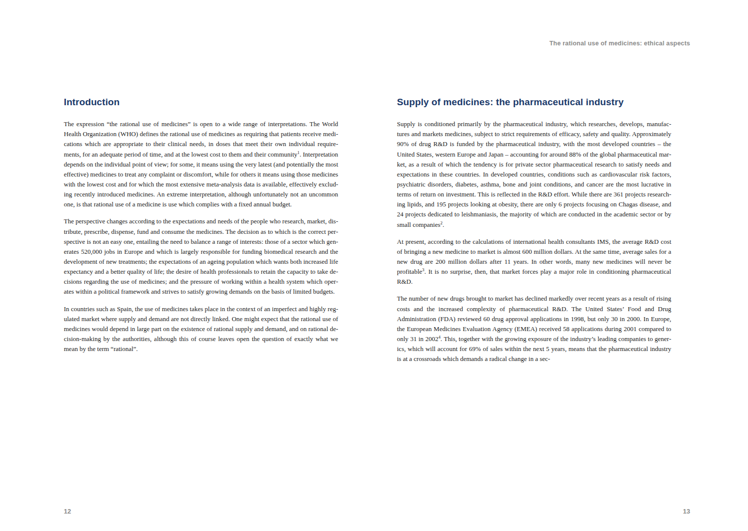The rational use of medicines: ethical aspects
Introduction
The expression “the rational use of medicines” is open to a wide range of interpretations. The World Health Organization (WHO) defines the rational use of medicines as requiring that patients receive medications which are appropriate to their clinical needs, in doses that meet their own individual requirements, for an adequate period of time, and at the lowest cost to them and their community1. Interpretation depends on the individual point of view; for some, it means using the very latest (and potentially the most effective) medicines to treat any complaint or discomfort, while for others it means using those medicines with the lowest cost and for which the most extensive meta-analysis data is available, effectively excluding recently introduced medicines. An extreme interpretation, although unfortunately not an uncommon one, is that rational use of a medicine is use which complies with a fixed annual budget.
The perspective changes according to the expectations and needs of the people who research, market, distribute, prescribe, dispense, fund and consume the medicines. The decision as to which is the correct perspective is not an easy one, entailing the need to balance a range of interests: those of a sector which generates 520,000 jobs in Europe and which is largely responsible for funding biomedical research and the development of new treatments; the expectations of an ageing population which wants both increased life expectancy and a better quality of life; the desire of health professionals to retain the capacity to take decisions regarding the use of medicines; and the pressure of working within a health system which operates within a political framework and strives to satisfy growing demands on the basis of limited budgets.
In countries such as Spain, the use of medicines takes place in the context of an imperfect and highly regulated market where supply and demand are not directly linked. One might expect that the rational use of medicines would depend in large part on the existence of rational supply and demand, and on rational decision-making by the authorities, although this of course leaves open the question of exactly what we mean by the term “rational”.
Supply of medicines: the pharmaceutical industry
Supply is conditioned primarily by the pharmaceutical industry, which researches, develops, manufactures and markets medicines, subject to strict requirements of efficacy, safety and quality. Approximately 90% of drug R&D is funded by the pharmaceutical industry, with the most developed countries – the United States, western Europe and Japan – accounting for around 88% of the global pharmaceutical market, as a result of which the tendency is for private sector pharmaceutical research to satisfy needs and expectations in these countries. In developed countries, conditions such as cardiovascular risk factors, psychiatric disorders, diabetes, asthma, bone and joint conditions, and cancer are the most lucrative in terms of return on investment. This is reflected in the R&D effort. While there are 361 projects researching lipids, and 195 projects looking at obesity, there are only 6 projects focusing on Chagas disease, and 24 projects dedicated to leishmaniasis, the majority of which are conducted in the academic sector or by small companies2.
At present, according to the calculations of international health consultants IMS, the average R&D cost of bringing a new medicine to market is almost 600 million dollars. At the same time, average sales for a new drug are 200 million dollars after 11 years. In other words, many new medicines will never be profitable3. It is no surprise, then, that market forces play a major role in conditioning pharmaceutical R&D.
The number of new drugs brought to market has declined markedly over recent years as a result of rising costs and the increased complexity of pharmaceutical R&D. The United States’ Food and Drug Administration (FDA) reviewed 60 drug approval applications in 1998, but only 30 in 2000. In Europe, the European Medicines Evaluation Agency (EMEA) received 58 applications during 2001 compared to only 31 in 20024. This, together with the growing exposure of the industry’s leading companies to generics, which will account for 69% of sales within the next 5 years, means that the pharmaceutical industry is at a crossroads which demands a radical change in a sec-
12
13